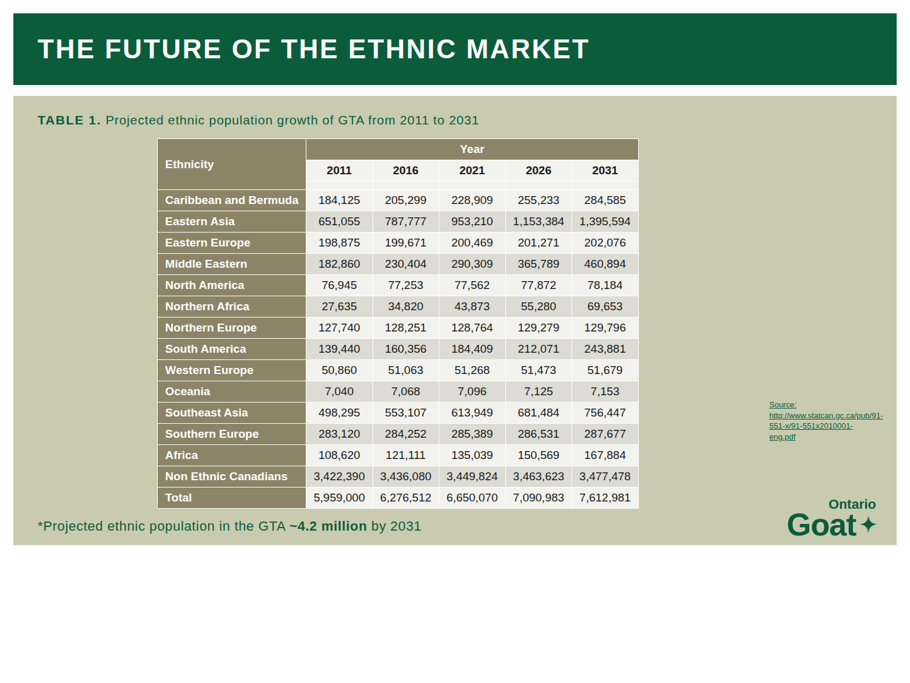The Future of the Ethnic Market
TABLE 1. Projected ethnic population growth of GTA from 2011 to 2031
| Ethnicity | Year |
| --- | --- |
| 2011 | 2016 | 2021 | 2026 | 2031 |
| Caribbean and Bermuda | 184,125 | 205,299 | 228,909 | 255,233 | 284,585 |
| Eastern Asia | 651,055 | 787,777 | 953,210 | 1,153,384 | 1,395,594 |
| Eastern Europe | 198,875 | 199,671 | 200,469 | 201,271 | 202,076 |
| Middle Eastern | 182,860 | 230,404 | 290,309 | 365,789 | 460,894 |
| North America | 76,945 | 77,253 | 77,562 | 77,872 | 78,184 |
| Northern Africa | 27,635 | 34,820 | 43,873 | 55,280 | 69,653 |
| Northern Europe | 127,740 | 128,251 | 128,764 | 129,279 | 129,796 |
| South America | 139,440 | 160,356 | 184,409 | 212,071 | 243,881 |
| Western Europe | 50,860 | 51,063 | 51,268 | 51,473 | 51,679 |
| Oceania | 7,040 | 7,068 | 7,096 | 7,125 | 7,153 |
| Southeast Asia | 498,295 | 553,107 | 613,949 | 681,484 | 756,447 |
| Southern Europe | 283,120 | 284,252 | 285,389 | 286,531 | 287,677 |
| Africa | 108,620 | 121,111 | 135,039 | 150,569 | 167,884 |
| Non Ethnic Canadians | 3,422,390 | 3,436,080 | 3,449,824 | 3,463,623 | 3,477,478 |
| Total | 5,959,000 | 6,276,512 | 6,650,070 | 7,090,983 | 7,612,981 |
Source: http://www.statcan.gc.ca/pub/91-551-x/91-551x2010001-eng.pdf
*Projected ethnic population in the GTA ~4.2 million by 2031
Ontario Goat✦